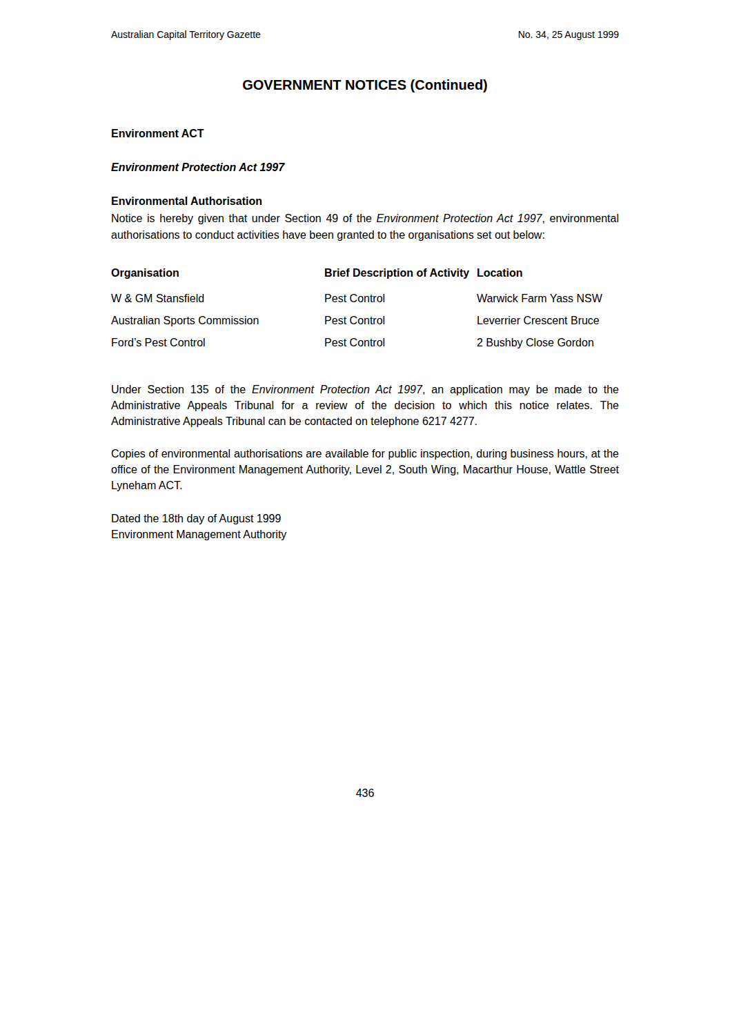Australian Capital Territory Gazette No. 34, 25 August 1999
GOVERNMENT NOTICES (Continued)
Environment ACT
Environment Protection Act 1997
Environmental Authorisation
Notice is hereby given that under Section 49 of the Environment Protection Act 1997, environmental authorisations to conduct activities have been granted to the organisations set out below:
| Organisation | Brief Description of Activity | Location |
| --- | --- | --- |
| W & GM Stansfield | Pest Control | Warwick Farm Yass NSW |
| Australian Sports Commission | Pest Control | Leverrier Crescent Bruce |
| Ford’s Pest Control | Pest Control | 2 Bushby Close Gordon |
Under Section 135 of the Environment Protection Act 1997, an application may be made to the Administrative Appeals Tribunal for a review of the decision to which this notice relates. The Administrative Appeals Tribunal can be contacted on telephone 6217 4277.
Copies of environmental authorisations are available for public inspection, during business hours, at the office of the Environment Management Authority, Level 2, South Wing, Macarthur House, Wattle Street Lyneham ACT.
Dated the 18th day of August 1999
Environment Management Authority
436